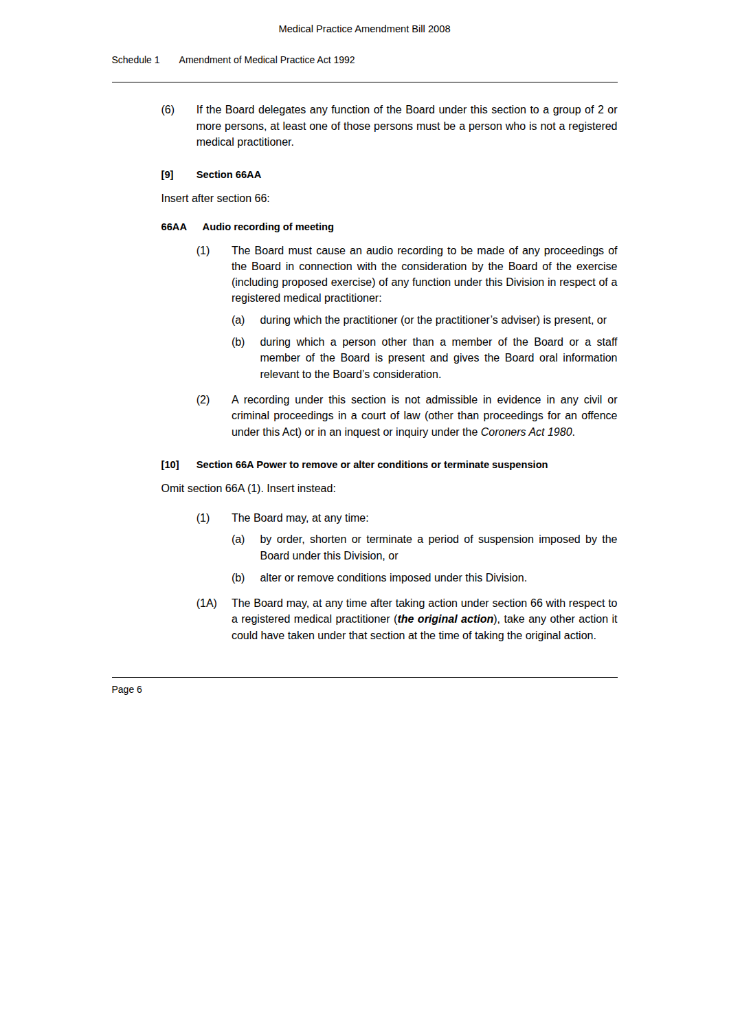Medical Practice Amendment Bill 2008
Schedule 1 Amendment of Medical Practice Act 1992
(6) If the Board delegates any function of the Board under this section to a group of 2 or more persons, at least one of those persons must be a person who is not a registered medical practitioner.
[9] Section 66AA
Insert after section 66:
66AA Audio recording of meeting
(1) The Board must cause an audio recording to be made of any proceedings of the Board in connection with the consideration by the Board of the exercise (including proposed exercise) of any function under this Division in respect of a registered medical practitioner: (a) during which the practitioner (or the practitioner’s adviser) is present, or (b) during which a person other than a member of the Board or a staff member of the Board is present and gives the Board oral information relevant to the Board’s consideration.
(2) A recording under this section is not admissible in evidence in any civil or criminal proceedings in a court of law (other than proceedings for an offence under this Act) or in an inquest or inquiry under the Coroners Act 1980.
[10] Section 66A Power to remove or alter conditions or terminate suspension
Omit section 66A (1). Insert instead:
(1) The Board may, at any time: (a) by order, shorten or terminate a period of suspension imposed by the Board under this Division, or (b) alter or remove conditions imposed under this Division.
(1A) The Board may, at any time after taking action under section 66 with respect to a registered medical practitioner (the original action), take any other action it could have taken under that section at the time of taking the original action.
Page 6